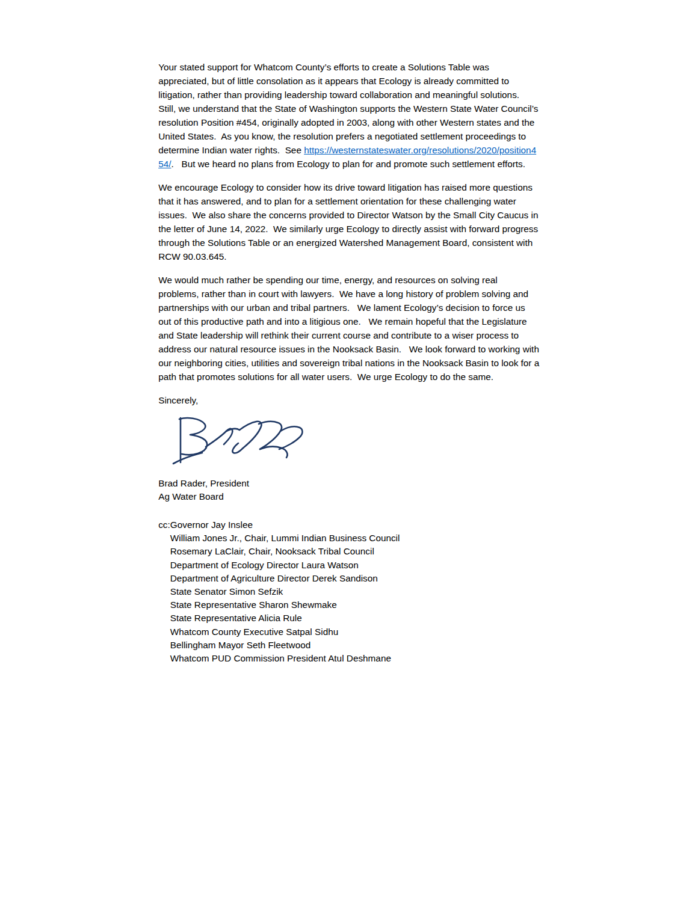Your stated support for Whatcom County’s efforts to create a Solutions Table was appreciated, but of little consolation as it appears that Ecology is already committed to litigation, rather than providing leadership toward collaboration and meaningful solutions. Still, we understand that the State of Washington supports the Western State Water Council’s resolution Position #454, originally adopted in 2003, along with other Western states and the United States. As you know, the resolution prefers a negotiated settlement proceedings to determine Indian water rights. See https://westernstateswater.org/resolutions/2020/position454/. But we heard no plans from Ecology to plan for and promote such settlement efforts.
We encourage Ecology to consider how its drive toward litigation has raised more questions that it has answered, and to plan for a settlement orientation for these challenging water issues. We also share the concerns provided to Director Watson by the Small City Caucus in the letter of June 14, 2022. We similarly urge Ecology to directly assist with forward progress through the Solutions Table or an energized Watershed Management Board, consistent with RCW 90.03.645.
We would much rather be spending our time, energy, and resources on solving real problems, rather than in court with lawyers. We have a long history of problem solving and partnerships with our urban and tribal partners. We lament Ecology’s decision to force us out of this productive path and into a litigious one. We remain hopeful that the Legislature and State leadership will rethink their current course and contribute to a wiser process to address our natural resource issues in the Nooksack Basin. We look forward to working with our neighboring cities, utilities and sovereign tribal nations in the Nooksack Basin to look for a path that promotes solutions for all water users. We urge Ecology to do the same.
Sincerely,
Brad Rader, President
Ag Water Board
| cc: | Governor Jay Inslee William Jones Jr., Chair, Lummi Indian Business Council Rosemary LaClair, Chair, Nooksack Tribal Council Department of Ecology Director Laura Watson Department of Agriculture Director Derek Sandison State Senator Simon Sefzik State Representative Sharon Shewmake State Representative Alicia Rule Whatcom County Executive Satpal Sidhu Bellingham Mayor Seth Fleetwood Whatcom PUD Commission President Atul Deshmane |